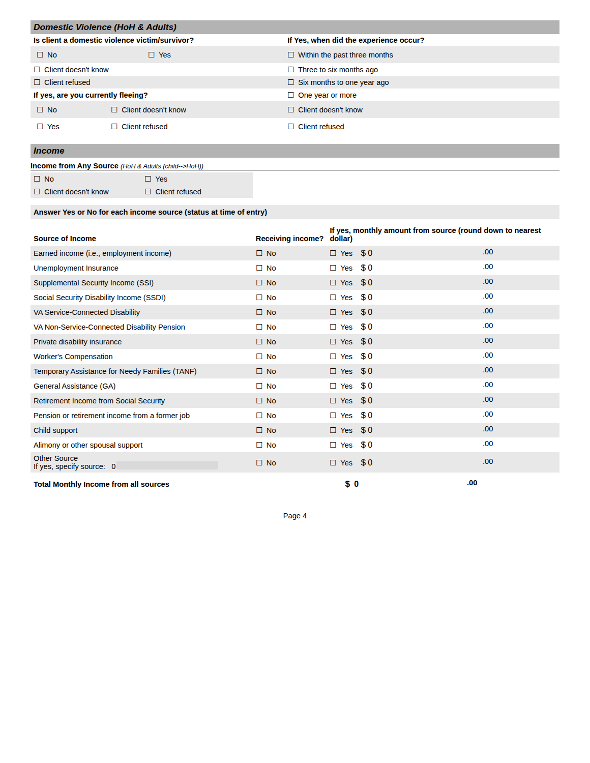Domestic Violence (HoH & Adults)
| Is client a domestic violence victim/survivor? | If Yes, when did the experience occur? |
| / ☐ No / ☐ Yes / | ☐ Within the past three months |
| ☐ Client doesn't know | ☐ Three to six months ago |
| ☐ Client refused | ☐ Six months to one year ago |
| If yes, are you currently fleeing? | ☐ One year or more |
| / ☐ No / ☐ Client doesn't know / | ☐ Client doesn't know |
| / ☐ Yes / ☐ Client refused / | ☐ Client refused |
Income
Income from Any Source (HoH & Adults (child-->HoH))
| ☐ No | ☐ Yes |
| ☐ Client doesn't know | ☐ Client refused |
Answer Yes or No for each income source (status at time of entry)
| Source of Income | Receiving income? | If yes, monthly amount from source (round down to nearest dollar) |
| --- | --- | --- |
| Earned income (i.e., employment income) | ☐ No | ☐ Yes $ 0 .00 |
| Unemployment Insurance | ☐ No | ☐ Yes $ 0 .00 |
| Supplemental Security Income (SSI) | ☐ No | ☐ Yes $ 0 .00 |
| Social Security Disability Income (SSDI) | ☐ No | ☐ Yes $ 0 .00 |
| VA Service-Connected Disability | ☐ No | ☐ Yes $ 0 .00 |
| VA Non-Service-Connected Disability Pension | ☐ No | ☐ Yes $ 0 .00 |
| Private disability insurance | ☐ No | ☐ Yes $ 0 .00 |
| Worker's Compensation | ☐ No | ☐ Yes $ 0 .00 |
| Temporary Assistance for Needy Families (TANF) | ☐ No | ☐ Yes $ 0 .00 |
| General Assistance (GA) | ☐ No | ☐ Yes $ 0 .00 |
| Retirement Income from Social Security | ☐ No | ☐ Yes $ 0 .00 |
| Pension or retirement income from a former job | ☐ No | ☐ Yes $ 0 .00 |
| Child support | ☐ No | ☐ Yes $ 0 .00 |
| Alimony or other spousal support | ☐ No | ☐ Yes $ 0 .00 |
| Other Source If yes, specify source: 0 | ☐ No | ☐ Yes $ 0 .00 |
| Total Monthly Income from all sources | | $ 0 .00 |
Page 4